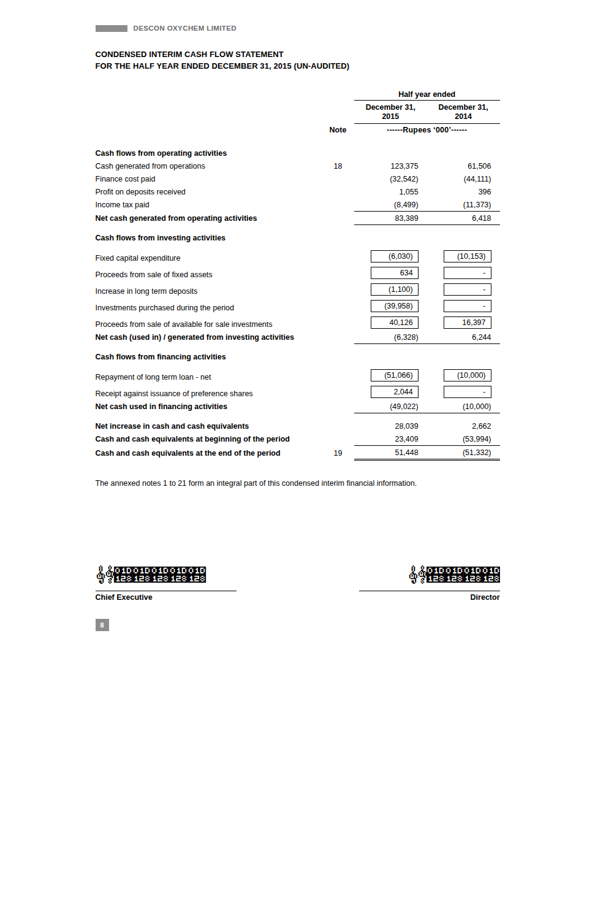DESCON OXYCHEM LIMITED
CONDENSED INTERIM CASH FLOW STATEMENT
FOR THE HALF YEAR ENDED DECEMBER 31, 2015 (UN-AUDITED)
| | | Half year ended |
| | | December 31, 2015 | December 31, 2014 |
| | Note | ------Rupees ‘000’------ |
| Cash flows from operating activities | | | |
| Cash generated from operations | 18 | 123,375 | 61,506 |
| Finance cost paid | | (32,542) | (44,111) |
| Profit on deposits received | | 1,055 | 396 |
| Income tax paid | | (8,499) | (11,373) |
| Net cash generated from operating activities | | 83,389 | 6,418 |
| Cash flows from investing activities | | | |
| Fixed capital expenditure | | (6,030) | (10,153) |
| Proceeds from sale of fixed assets | | 634 | - |
| Increase in long term deposits | | (1,100) | - |
| Investments purchased during the period | | (39,958) | - |
| Proceeds from sale of available for sale investments | | 40,126 | 16,397 |
| Net cash (used in) / generated from investing activities | | (6,328) | 6,244 |
| Cash flows from financing activities | | | |
| Repayment of long term loan - net | | (51,066) | (10,000) |
| Receipt against issuance of preference shares | | 2,044 | - |
| Net cash used in financing activities | | (49,022) | (10,000) |
| Net increase in cash and cash equivalents | | 28,039 | 2,662 |
| Cash and cash equivalents at beginning of the period | | 23,409 | (53,994) |
| Cash and cash equivalents at the end of the period | 19 | 51,448 | (51,332) |
The annexed notes 1 to 21 form an integral part of this condensed interim financial information.
𝄞𝄠𝄨𝄨𝄨𝄨𝄨
Chief Executive
𝄞𝄠𝄨𝄨𝄨𝄨
Director
8